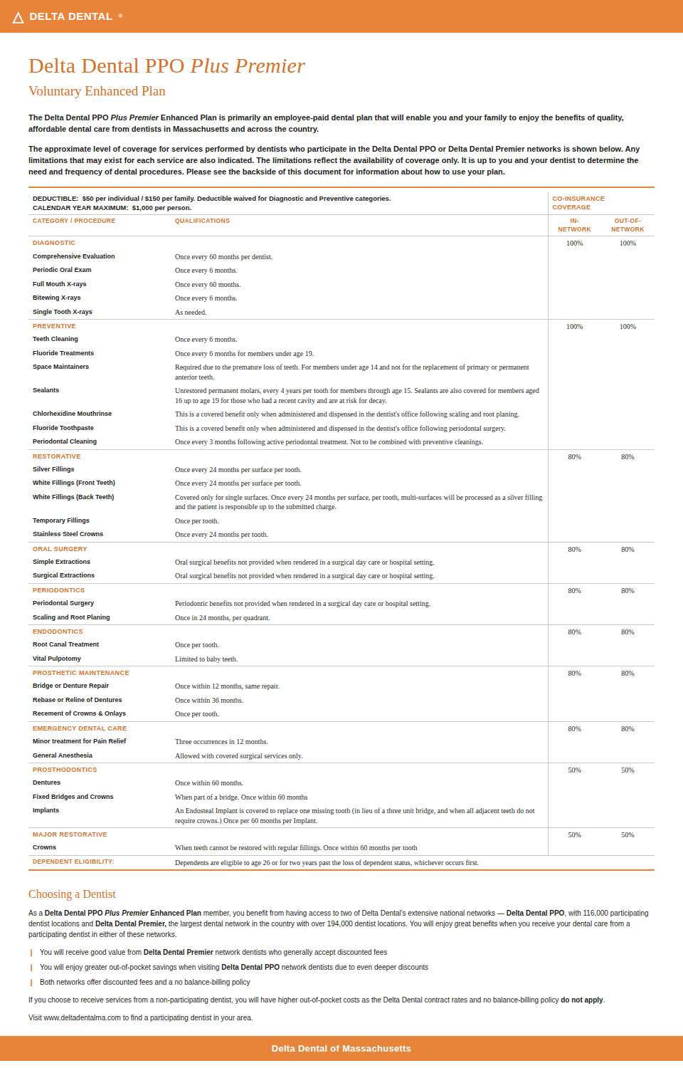△ DELTA DENTAL®
Delta Dental PPO Plus Premier
Voluntary Enhanced Plan
The Delta Dental PPO Plus Premier Enhanced Plan is primarily an employee-paid dental plan that will enable you and your family to enjoy the benefits of quality, affordable dental care from dentists in Massachusetts and across the country.
The approximate level of coverage for services performed by dentists who participate in the Delta Dental PPO or Delta Dental Premier networks is shown below. Any limitations that may exist for each service are also indicated. The limitations reflect the availability of coverage only. It is up to you and your dentist to determine the need and frequency of dental procedures. Please see the backside of this document for information about how to use your plan.
| DEDUCTIBLE: $50 per individual / $150 per family. Deductible waived for Diagnostic and Preventive categories. CALENDAR YEAR MAXIMUM: $1,000 per person. | CO-INSURANCE COVERAGE |
| CATEGORY / PROCEDURE | QUALIFICATIONS | IN- NETWORK | OUT-OF- NETWORK |
| DIAGNOSTIC | | 100% | 100% |
| Comprehensive Evaluation | Once every 60 months per dentist. |
| Periodic Oral Exam | Once every 6 months. |
| Full Mouth X-rays | Once every 60 months. |
| Bitewing X-rays | Once every 6 months. |
| Single Tooth X-rays | As needed. |
| PREVENTIVE | | 100% | 100% |
| Teeth Cleaning | Once every 6 months. |
| Fluoride Treatments | Once every 6 months for members under age 19. |
| Space Maintainers | Required due to the premature loss of teeth. For members under age 14 and not for the replacement of primary or permanent anterior teeth. |
| Sealants | Unrestored permanent molars, every 4 years per tooth for members through age 15. Sealants are also covered for members aged 16 up to age 19 for those who had a recent cavity and are at risk for decay. |
| Chlorhexidine Mouthrinse | This is a covered benefit only when administered and dispensed in the dentist's office following scaling and root planing. |
| Fluoride Toothpaste | This is a covered benefit only when administered and dispensed in the dentist's office following periodontal surgery. |
| Periodontal Cleaning | Once every 3 months following active periodontal treatment. Not to be combined with preventive cleanings. |
| RESTORATIVE | | 80% | 80% |
| Silver Fillings | Once every 24 months per surface per tooth. |
| White Fillings (Front Teeth) | Once every 24 months per surface per tooth. |
| White Fillings (Back Teeth) | Covered only for single surfaces. Once every 24 months per surface, per tooth, multi-surfaces will be processed as a silver filling and the patient is responsible up to the submitted charge. |
| Temporary Fillings | Once per tooth. |
| Stainless Steel Crowns | Once every 24 months per tooth. |
| ORAL SURGERY | | 80% | 80% |
| Simple Extractions | Oral surgical benefits not provided when rendered in a surgical day care or hospital setting. |
| Surgical Extractions | Oral surgical benefits not provided when rendered in a surgical day care or hospital setting. |
| PERIODONTICS | | 80% | 80% |
| Periodontal Surgery | Periodontic benefits not provided when rendered in a surgical day care or hospital setting. |
| Scaling and Root Planing | Once in 24 months, per quadrant. |
| ENDODONTICS | | 80% | 80% |
| Root Canal Treatment | Once per tooth. |
| Vital Pulpotomy | Limited to baby teeth. |
| PROSTHETIC MAINTENANCE | | 80% | 80% |
| Bridge or Denture Repair | Once within 12 months, same repair. |
| Rebase or Reline of Dentures | Once within 36 months. |
| Recement of Crowns & Onlays | Once per tooth. |
| EMERGENCY DENTAL CARE | | 80% | 80% |
| Minor treatment for Pain Relief | Three occurrences in 12 months. |
| General Anesthesia | Allowed with covered surgical services only. |
| PROSTHODONTICS | | 50% | 50% |
| Dentures | Once within 60 months. |
| Fixed Bridges and Crowns | When part of a bridge. Once within 60 months |
| Implants | An Endosteal Implant is covered to replace one missing tooth (in lieu of a three unit bridge, and when all adjacent teeth do not require crowns.) Once per 60 months per Implant. |
| MAJOR RESTORATIVE | | 50% | 50% |
| Crowns | When teeth cannot be restored with regular fillings. Once within 60 months per tooth |
| DEPENDENT ELIGIBILITY: | Dependents are eligible to age 26 or for two years past the loss of dependent status, whichever occurs first. |
Choosing a Dentist
As a Delta Dental PPO Plus Premier Enhanced Plan member, you benefit from having access to two of Delta Dental's extensive national networks — Delta Dental PPO, with 116,000 participating dentist locations and Delta Dental Premier, the largest dental network in the country with over 194,000 dentist locations. You will enjoy great benefits when you receive your dental care from a participating dentist in either of these networks.
You will receive good value from Delta Dental Premier network dentists who generally accept discounted fees
You will enjoy greater out-of-pocket savings when visiting Delta Dental PPO network dentists due to even deeper discounts
Both networks offer discounted fees and a no balance-billing policy
If you choose to receive services from a non-participating dentist, you will have higher out-of-pocket costs as the Delta Dental contract rates and no balance-billing policy do not apply.
Visit www.deltadentalma.com to find a participating dentist in your area.
Delta Dental of Massachusetts